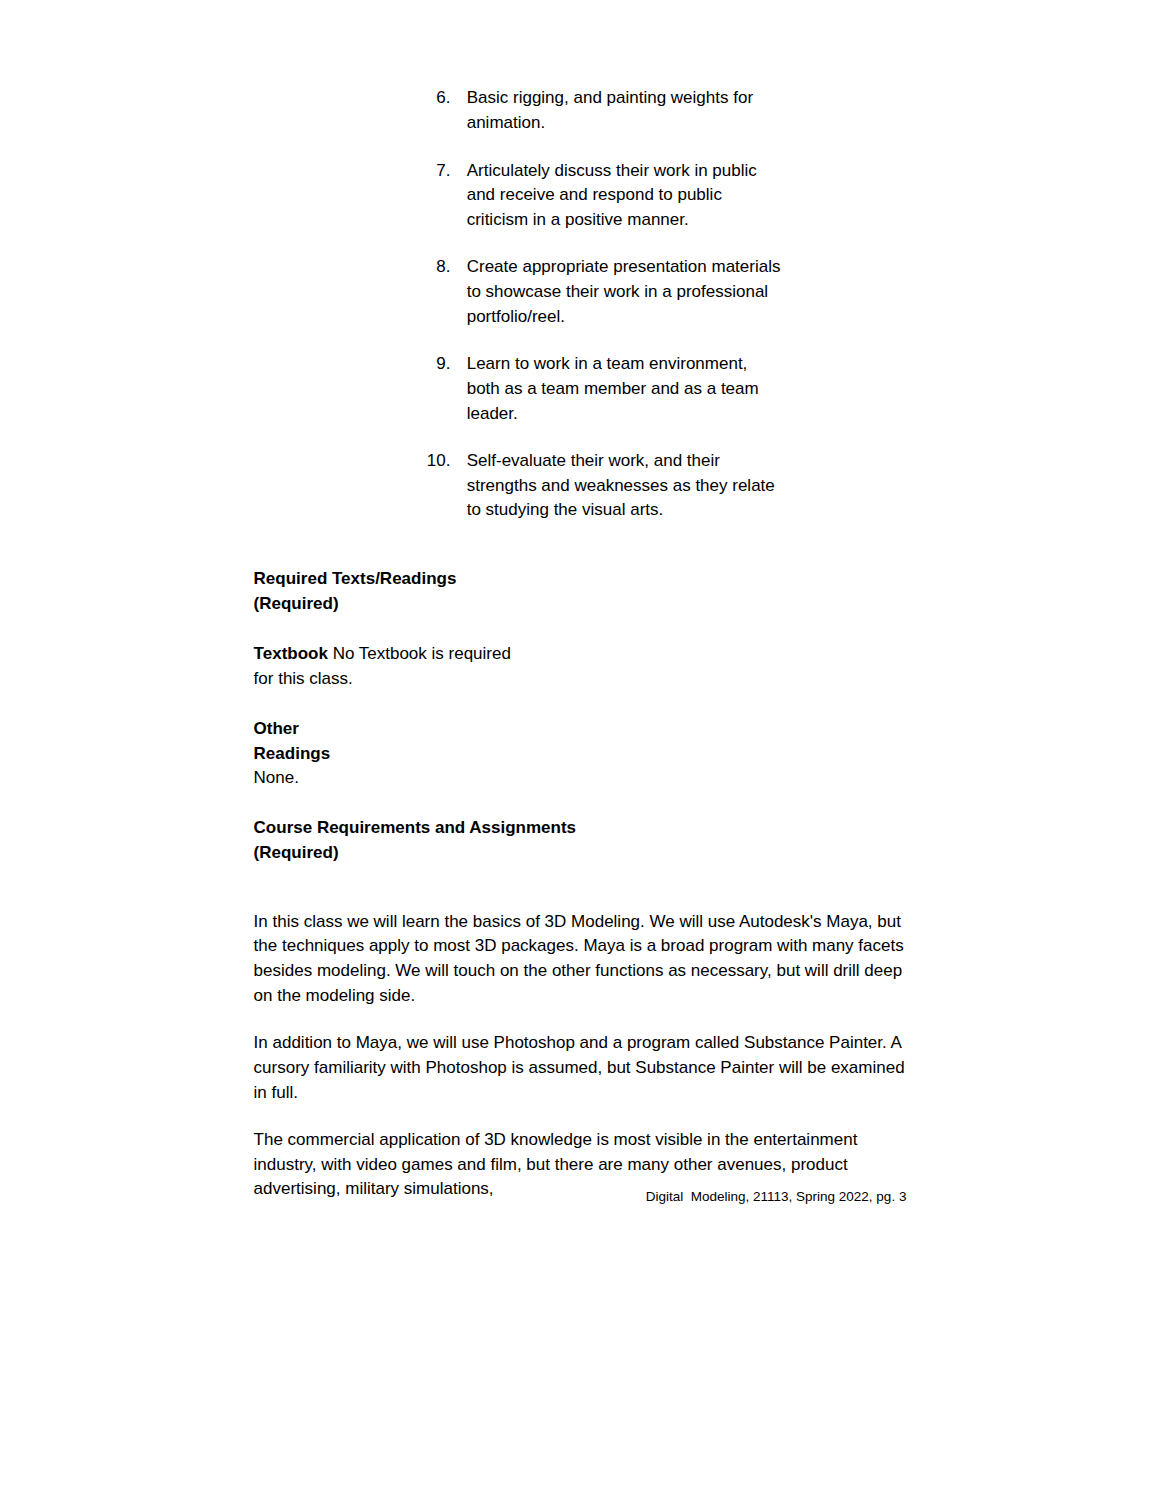Basic rigging, and painting weights for animation.
Articulately discuss their work in public and receive and respond to public criticism in a positive manner.
Create appropriate presentation materials to showcase their work in a professional portfolio/reel.
Learn to work in a team environment, both as a team member and as a team leader.
Self-evaluate their work, and their strengths and weaknesses as they relate to studying the visual arts.
Required Texts/Readings
(Required)
Textbook No Textbook is required
for this class.
Other
Readings
None.
Course Requirements and Assignments
(Required)
In this class we will learn the basics of 3D Modeling. We will use Autodesk's Maya, but the techniques apply to most 3D packages. Maya is a broad program with many facets besides modeling. We will touch on the other functions as necessary, but will drill deep on the modeling side.
In addition to Maya, we will use Photoshop and a program called Substance Painter. A cursory familiarity with Photoshop is assumed, but Substance Painter will be examined in full.
The commercial application of 3D knowledge is most visible in the entertainment industry, with video games and film, but there are many other avenues, product advertising, military simulations,
Digital Modeling, 21113, Spring 2022, pg. 3